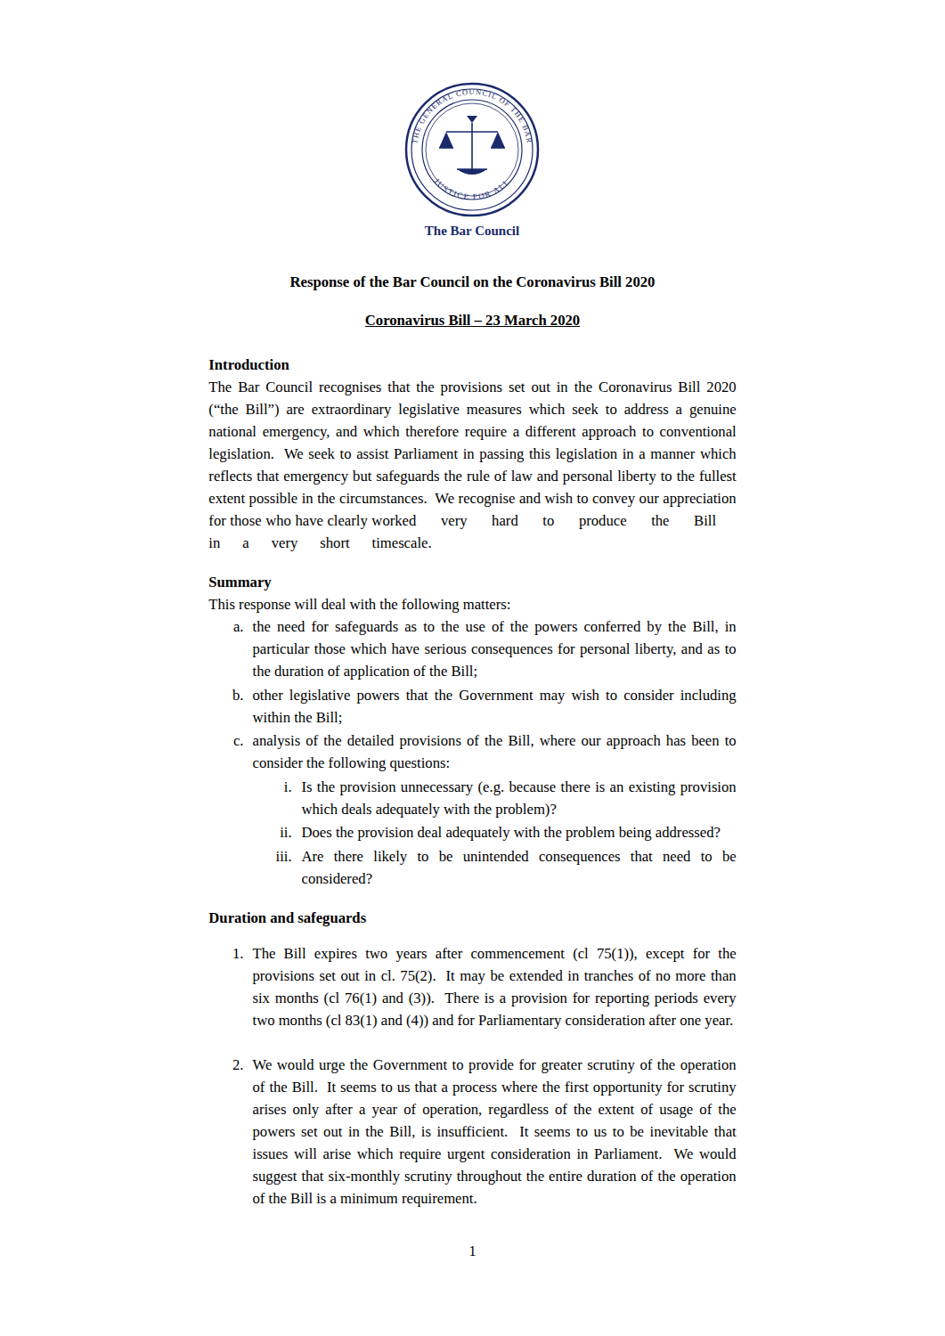THE GENERAL COUNCIL OF THE BAR JUSTICE FOR ALL The Bar Council
Response of the Bar Council on the Coronavirus Bill 2020
Coronavirus Bill – 23 March 2020
Introduction
The Bar Council recognises that the provisions set out in the Coronavirus Bill 2020 (“the Bill”) are extraordinary legislative measures which seek to address a genuine national emergency, and which therefore require a different approach to conventional legislation. We seek to assist Parliament in passing this legislation in a manner which reflects that emergency but safeguards the rule of law and personal liberty to the fullest extent possible in the circumstances. We recognise and wish to convey our appreciation for those who have clearly worked very hard to produce the Bill in a very short timescale.
Summary
This response will deal with the following matters:
the need for safeguards as to the use of the powers conferred by the Bill, in particular those which have serious consequences for personal liberty, and as to the duration of application of the Bill;
other legislative powers that the Government may wish to consider including within the Bill;
analysis of the detailed provisions of the Bill, where our approach has been to consider the following questions:
Is the provision unnecessary (e.g. because there is an existing provision which deals adequately with the problem)?
Does the provision deal adequately with the problem being addressed?
Are there likely to be unintended consequences that need to be considered?
Duration and safeguards
The Bill expires two years after commencement (cl 75(1)), except for the provisions set out in cl. 75(2). It may be extended in tranches of no more than six months (cl 76(1) and (3)). There is a provision for reporting periods every two months (cl 83(1) and (4)) and for Parliamentary consideration after one year.
We would urge the Government to provide for greater scrutiny of the operation of the Bill. It seems to us that a process where the first opportunity for scrutiny arises only after a year of operation, regardless of the extent of usage of the powers set out in the Bill, is insufficient. It seems to us to be inevitable that issues will arise which require urgent consideration in Parliament. We would suggest that six-monthly scrutiny throughout the entire duration of the operation of the Bill is a minimum requirement.
1